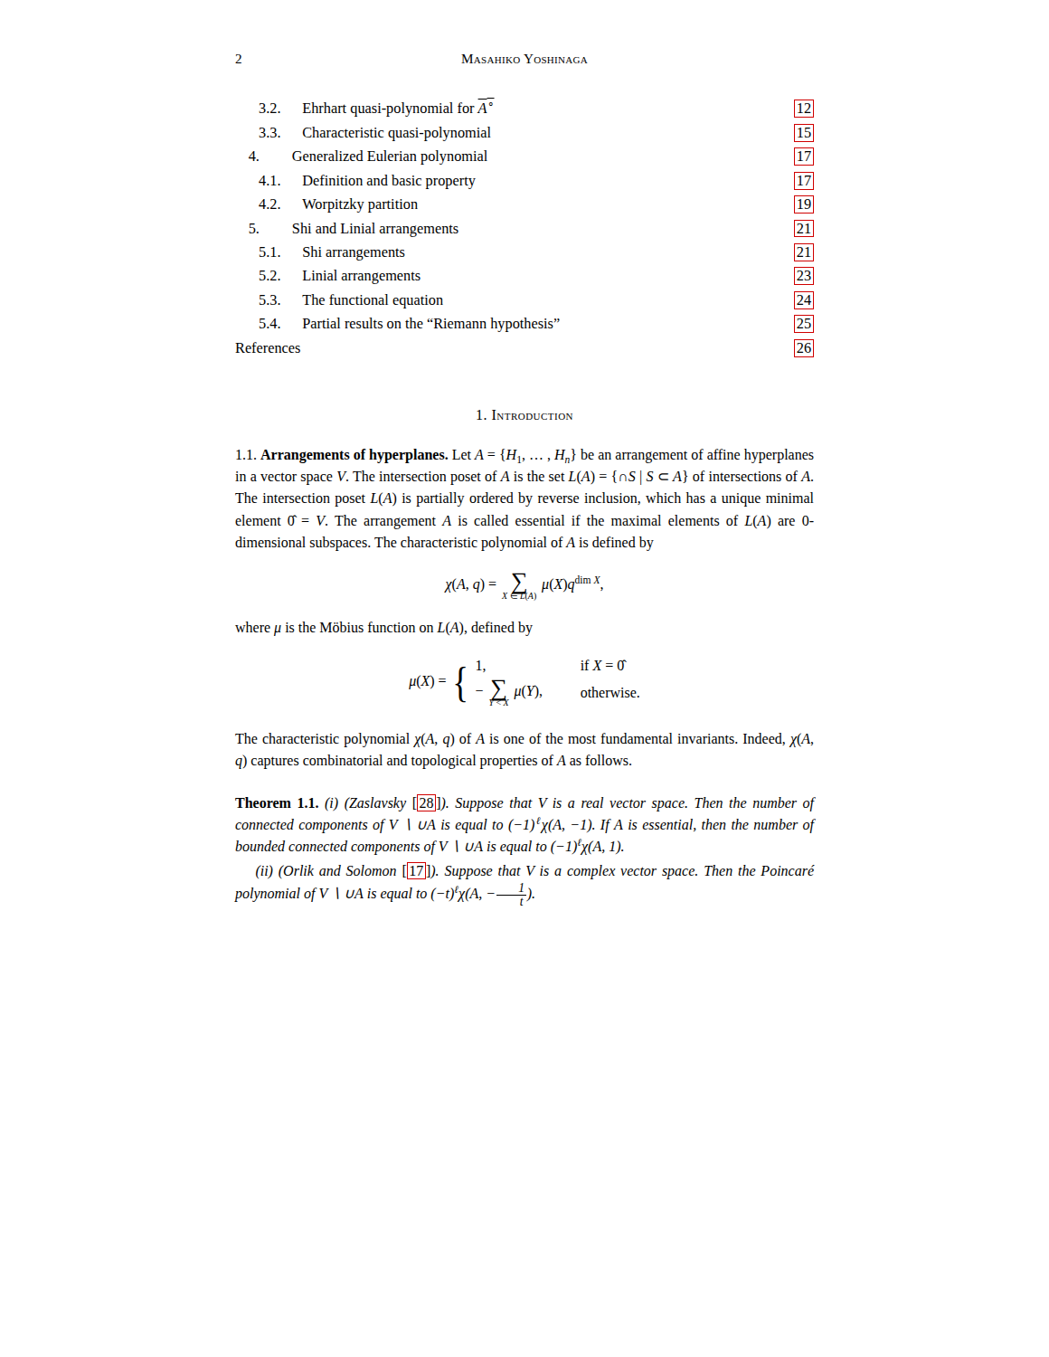2 Masahiko Yoshinaga
3.2. Ehrhart quasi-polynomial for A∘ 12
3.3. Characteristic quasi-polynomial 15
4. Generalized Eulerian polynomial 17
4.1. Definition and basic property 17
4.2. Worpitzky partition 19
5. Shi and Linial arrangements 21
5.1. Shi arrangements 21
5.2. Linial arrangements 23
5.3. The functional equation 24
5.4. Partial results on the “Riemann hypothesis” 25
References 26
1. Introduction
1.1. Arrangements of hyperplanes. Let A = {H1, … , Hn} be an arrangement of affine hyperplanes in a vector space V. The intersection poset of A is the set L(A) = {∩S | S ⊂ A} of intersections of A. The intersection poset L(A) is partially ordered by reverse inclusion, which has a unique minimal element 0̂ = V. The arrangement A is called essential if the maximal elements of L(A) are 0-dimensional subspaces. The characteristic polynomial of A is defined by
χ(A, q) = ∑ X ∈ L(A) μ(X)qdim X,
where μ is the Möbius function on L(A), defined by
μ(X) = {
| 1, | if X = 0̂ |
| − ∑ Y < X μ ( Y ), | otherwise. |
The characteristic polynomial χ(A, q) of A is one of the most fundamental invariants. Indeed, χ(A, q) captures combinatorial and topological properties of A as follows.
Theorem 1.1. (i) (Zaslavsky [28]). Suppose that V is a real vector space. Then the number of connected components of V ∖ ∪A is equal to (−1)ℓχ(A, −1). If A is essential, then the number of bounded connected components of V ∖ ∪A is equal to (−1)ℓχ(A, 1).
(ii) (Orlik and Solomon [17]). Suppose that V is a complex vector space. Then the Poincaré polynomial of V ∖ ∪A is equal to (−t)ℓχ(A, −1 t).